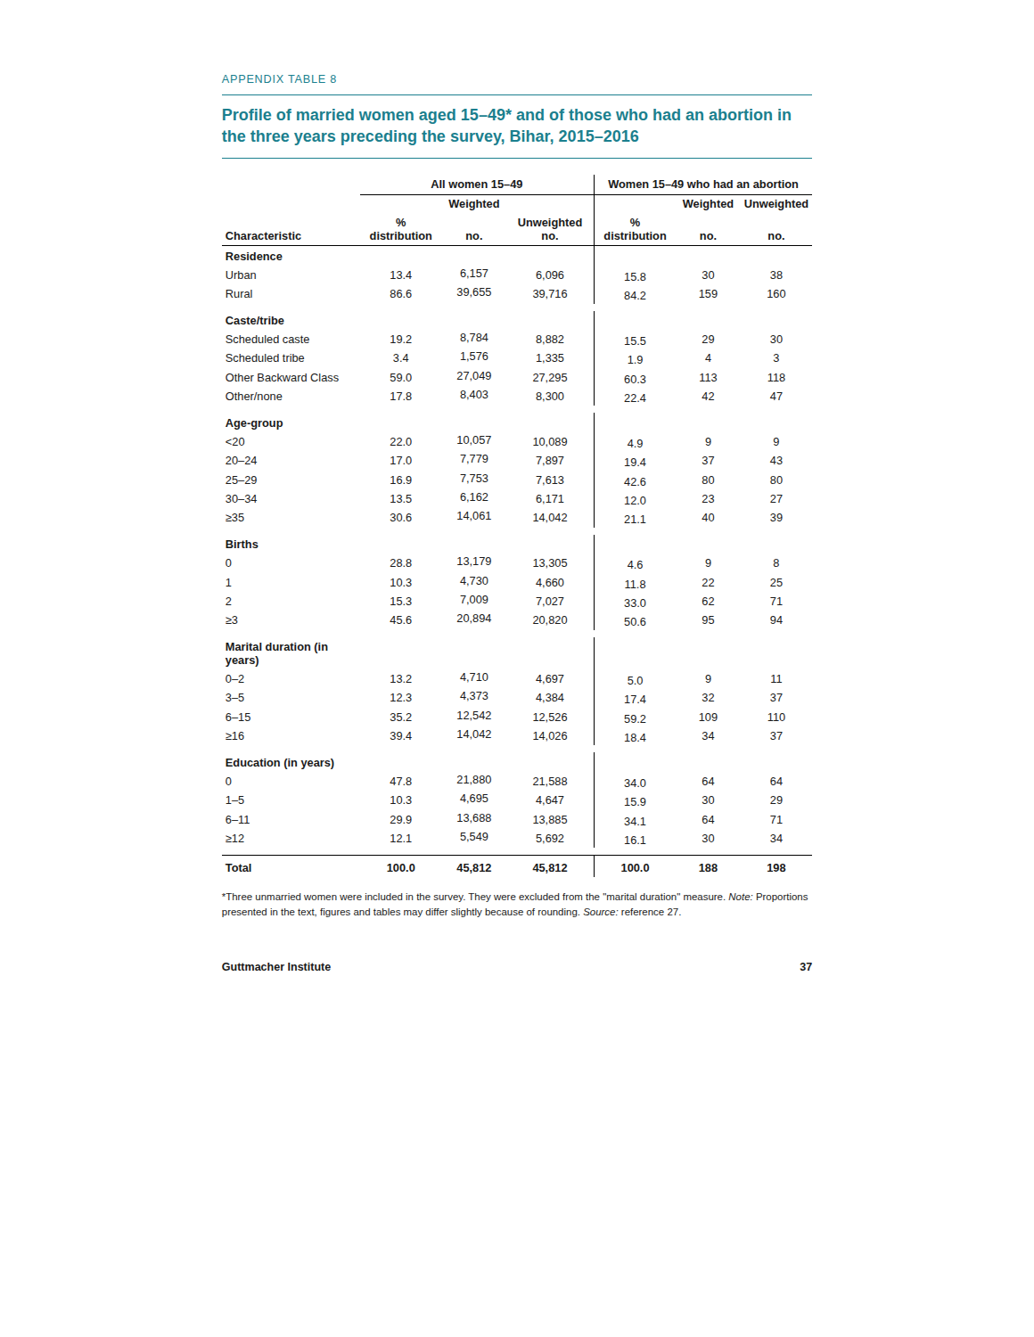APPENDIX TABLE 8
Profile of married women aged 15–49* and of those who had an abortion in the three years preceding the survey, Bihar, 2015–2016
| | All women 15–49 | Women 15–49 who had an abortion |
| --- | --- | --- |
| | | Weighted | | | Weighted | Unweighted |
| Characteristic | % distribution | no. | Unweighted no. | % distribution | no. | no. |
| Residence | | | | | | |
| Urban | 13.4 | 6,157 | 6,096 | 15.8 | 30 | 38 |
| Rural | 86.6 | 39,655 | 39,716 | 84.2 | 159 | 160 |
| Caste/tribe | | | | | | |
| Scheduled caste | 19.2 | 8,784 | 8,882 | 15.5 | 29 | 30 |
| Scheduled tribe | 3.4 | 1,576 | 1,335 | 1.9 | 4 | 3 |
| Other Backward Class | 59.0 | 27,049 | 27,295 | 60.3 | 113 | 118 |
| Other/none | 17.8 | 8,403 | 8,300 | 22.4 | 42 | 47 |
| Age-group | | | | | | |
| <20 | 22.0 | 10,057 | 10,089 | 4.9 | 9 | 9 |
| 20–24 | 17.0 | 7,779 | 7,897 | 19.4 | 37 | 43 |
| 25–29 | 16.9 | 7,753 | 7,613 | 42.6 | 80 | 80 |
| 30–34 | 13.5 | 6,162 | 6,171 | 12.0 | 23 | 27 |
| ≥35 | 30.6 | 14,061 | 14,042 | 21.1 | 40 | 39 |
| Births | | | | | | |
| 0 | 28.8 | 13,179 | 13,305 | 4.6 | 9 | 8 |
| 1 | 10.3 | 4,730 | 4,660 | 11.8 | 22 | 25 |
| 2 | 15.3 | 7,009 | 7,027 | 33.0 | 62 | 71 |
| ≥3 | 45.6 | 20,894 | 20,820 | 50.6 | 95 | 94 |
| Marital duration (in years) | | | | | | |
| 0–2 | 13.2 | 4,710 | 4,697 | 5.0 | 9 | 11 |
| 3–5 | 12.3 | 4,373 | 4,384 | 17.4 | 32 | 37 |
| 6–15 | 35.2 | 12,542 | 12,526 | 59.2 | 109 | 110 |
| ≥16 | 39.4 | 14,042 | 14,026 | 18.4 | 34 | 37 |
| Education (in years) | | | | | | |
| 0 | 47.8 | 21,880 | 21,588 | 34.0 | 64 | 64 |
| 1–5 | 10.3 | 4,695 | 4,647 | 15.9 | 30 | 29 |
| 6–11 | 29.9 | 13,688 | 13,885 | 34.1 | 64 | 71 |
| ≥12 | 12.1 | 5,549 | 5,692 | 16.1 | 30 | 34 |
| Total | 100.0 | 45,812 | 45,812 | 100.0 | 188 | 198 |
*Three unmarried women were included in the survey. They were excluded from the "marital duration" measure. Note: Proportions presented in the text, figures and tables may differ slightly because of rounding. Source: reference 27.
Guttmacher Institute
37